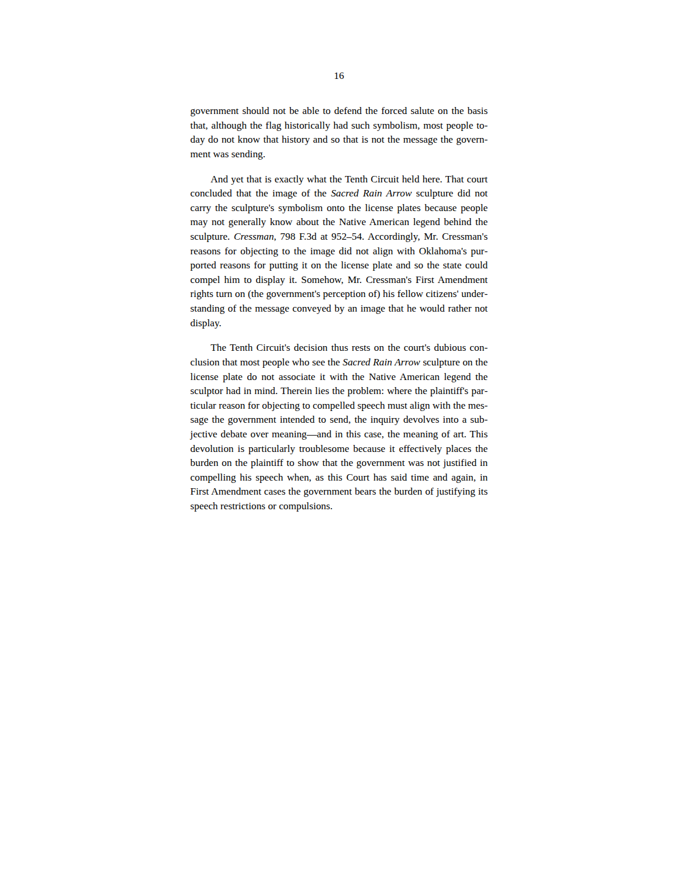16
government should not be able to defend the forced salute on the basis that, although the flag historically had such symbolism, most people today do not know that history and so that is not the message the government was sending.
And yet that is exactly what the Tenth Circuit held here. That court concluded that the image of the Sacred Rain Arrow sculpture did not carry the sculpture's symbolism onto the license plates because people may not generally know about the Native American legend behind the sculpture. Cressman, 798 F.3d at 952–54. Accordingly, Mr. Cressman's reasons for objecting to the image did not align with Oklahoma's purported reasons for putting it on the license plate and so the state could compel him to display it. Somehow, Mr. Cressman's First Amendment rights turn on (the government's perception of) his fellow citizens' understanding of the message conveyed by an image that he would rather not display.
The Tenth Circuit's decision thus rests on the court's dubious conclusion that most people who see the Sacred Rain Arrow sculpture on the license plate do not associate it with the Native American legend the sculptor had in mind. Therein lies the problem: where the plaintiff's particular reason for objecting to compelled speech must align with the message the government intended to send, the inquiry devolves into a subjective debate over meaning—and in this case, the meaning of art. This devolution is particularly troublesome because it effectively places the burden on the plaintiff to show that the government was not justified in compelling his speech when, as this Court has said time and again, in First Amendment cases the government bears the burden of justifying its speech restrictions or compulsions.